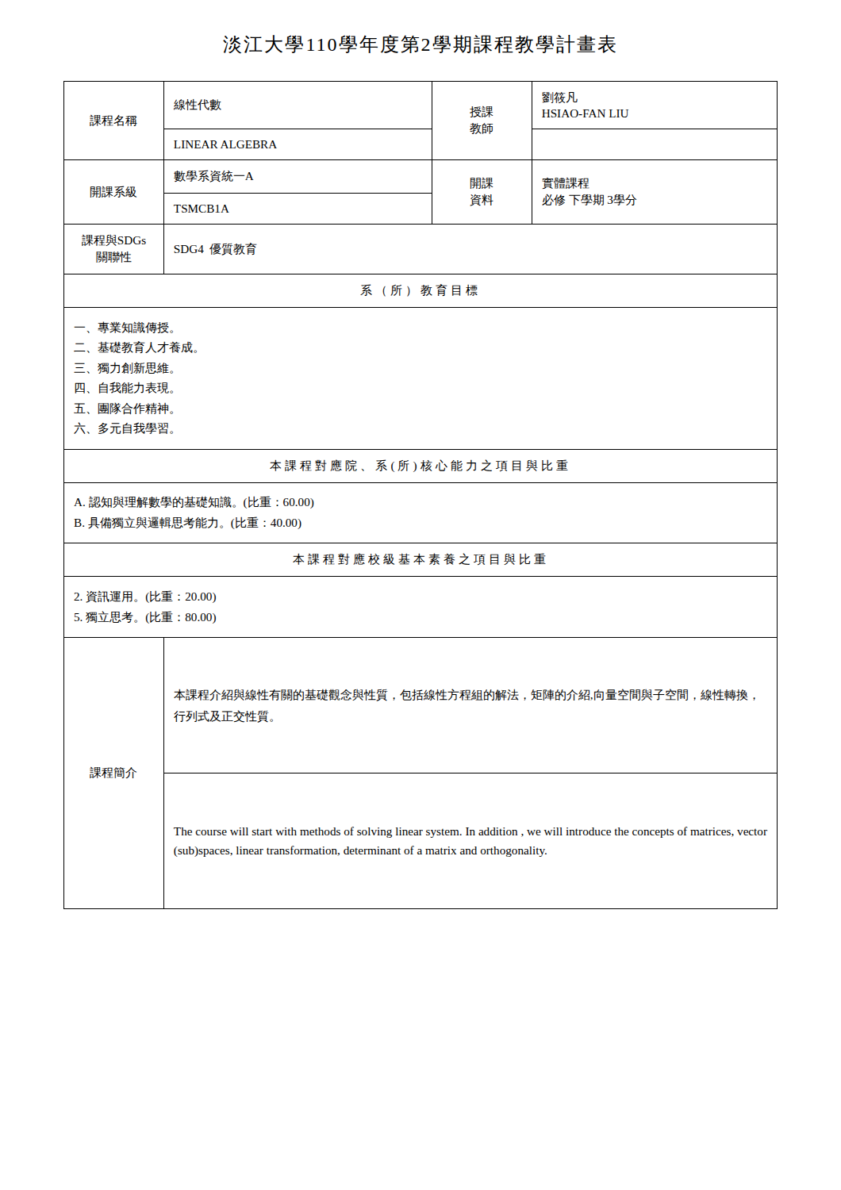淡江大學110學年度第2學期課程教學計畫表
| 課程名稱 | 線性代數 | 授課 教師 | 劉筱凡 HSIAO-FAN LIU |
| LINEAR ALGEBRA | |
| 開課系級 | 數學系資統一A | 開課 資料 | 實體課程 必修 下學期 3學分 |
| TSMCB1A |
| 課程與SDGs 關聯性 | SDG4 優質教育 |
| 系（所）教育目標 |
| 一、專業知識傳授。 二、基礎教育人才養成。 三、獨力創新思維。 四、自我能力表現。 五、團隊合作精神。 六、多元自我學習。 |
| 本課程對應院、系(所)核心能力之項目與比重 |
| A. 認知與理解數學的基礎知識。(比重：60.00) B. 具備獨立與邏輯思考能力。(比重：40.00) |
| 本課程對應校級基本素養之項目與比重 |
| 2. 資訊運用。(比重：20.00) 5. 獨立思考。(比重：80.00) |
| 課程簡介 | 本課程介紹與線性有關的基礎觀念與性質，包括線性方程組的解法，矩陣的介紹,向量空間與子空間，線性轉換，行列式及正交性質。 |
| The course will start with methods of solving linear system. In addition , we will introduce the concepts of matrices, vector (sub)spaces, linear transformation, determinant of a matrix and orthogonality. |